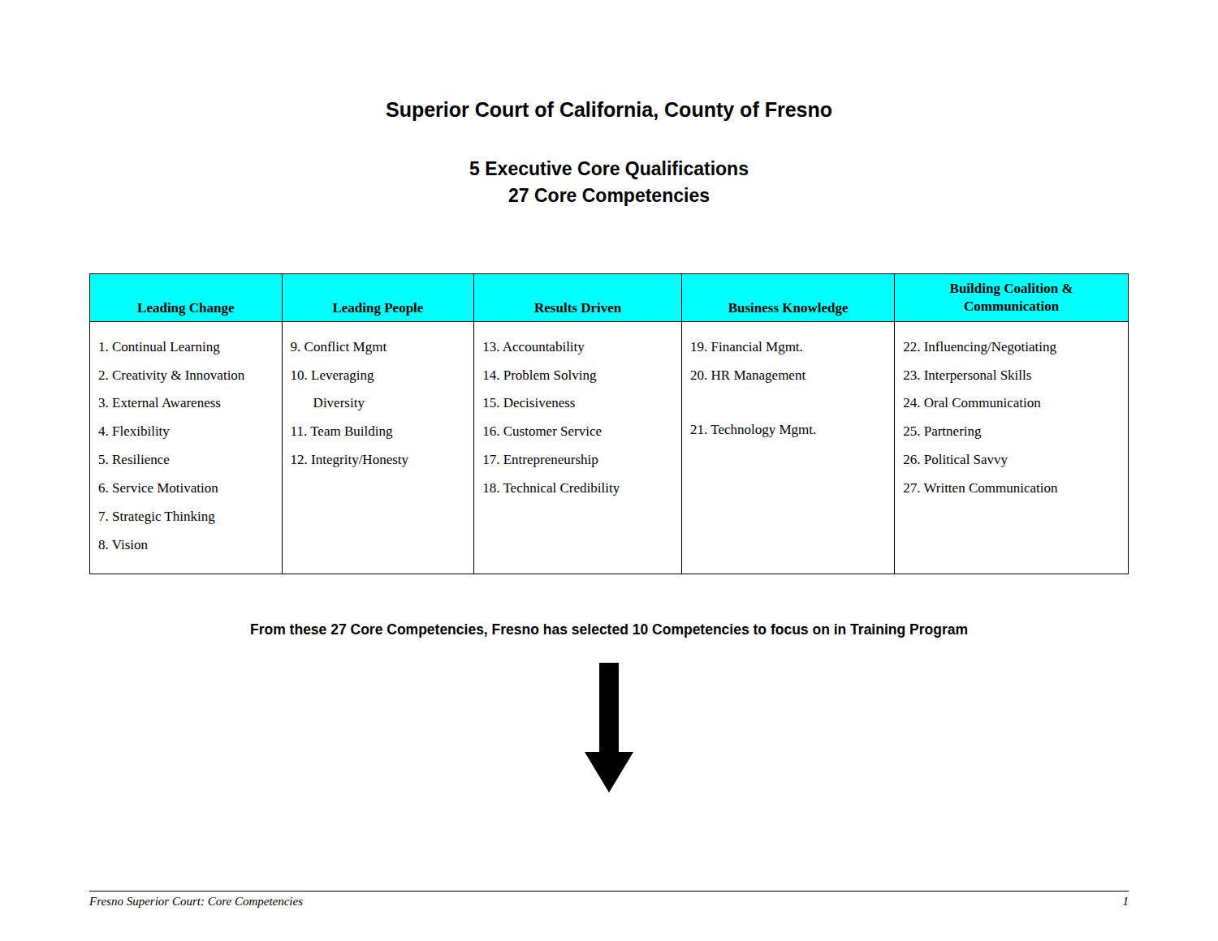Superior Court of California, County of Fresno
5 Executive Core Qualifications
27 Core Competencies
| Leading Change | Leading People | Results Driven | Business Knowledge | Building Coalition & Communication |
| --- | --- | --- | --- | --- |
| 1. Continual Learning 2. Creativity & Innovation 3. External Awareness 4. Flexibility 5. Resilience 6. Service Motivation 7. Strategic Thinking 8. Vision | 9. Conflict Mgmt 10. Leveraging Diversity 11. Team Building 12. Integrity/Honesty | 13. Accountability 14. Problem Solving 15. Decisiveness 16. Customer Service 17. Entrepreneurship 18. Technical Credibility | 19. Financial Mgmt. 20. HR Management 21. Technology Mgmt. | 22. Influencing/Negotiating 23. Interpersonal Skills 24. Oral Communication 25. Partnering 26. Political Savvy 27. Written Communication |
From these 27 Core Competencies, Fresno has selected 10 Competencies to focus on in Training Program
Fresno Superior Court: Core Competencies 1